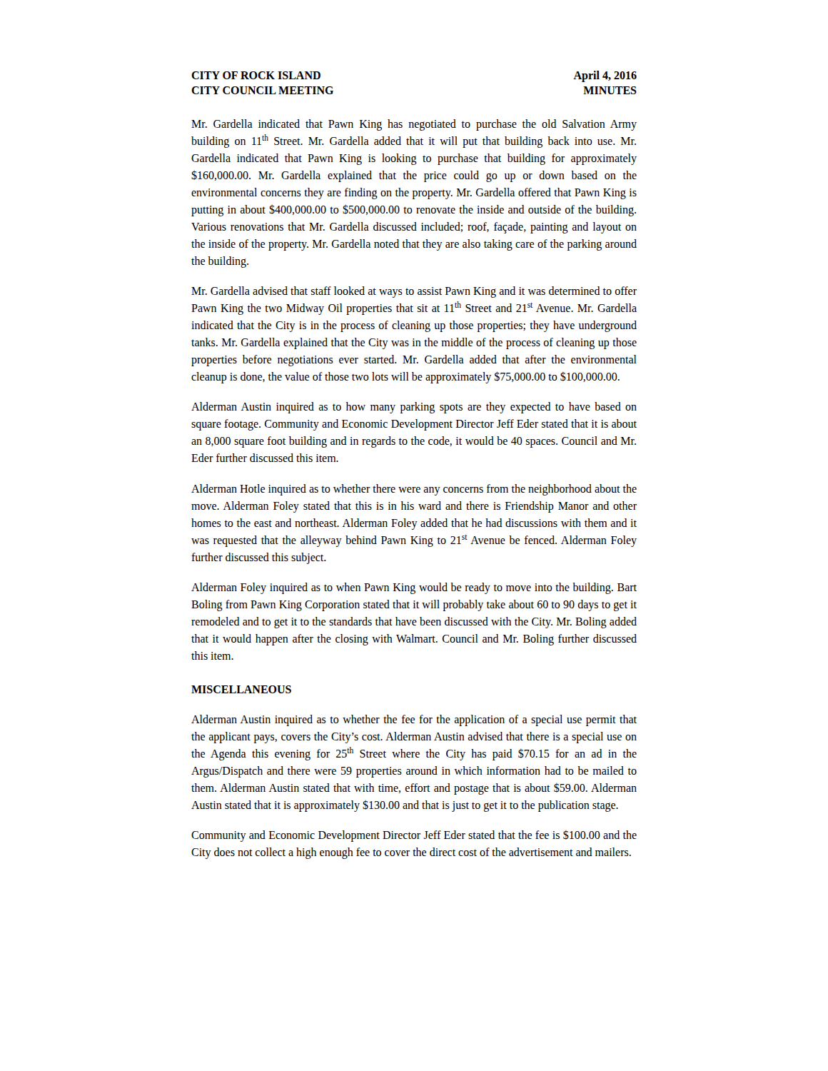CITY OF ROCK ISLAND April 4, 2016
CITY COUNCIL MEETING MINUTES
Mr. Gardella indicated that Pawn King has negotiated to purchase the old Salvation Army building on 11th Street. Mr. Gardella added that it will put that building back into use. Mr. Gardella indicated that Pawn King is looking to purchase that building for approximately $160,000.00. Mr. Gardella explained that the price could go up or down based on the environmental concerns they are finding on the property. Mr. Gardella offered that Pawn King is putting in about $400,000.00 to $500,000.00 to renovate the inside and outside of the building. Various renovations that Mr. Gardella discussed included; roof, façade, painting and layout on the inside of the property. Mr. Gardella noted that they are also taking care of the parking around the building.
Mr. Gardella advised that staff looked at ways to assist Pawn King and it was determined to offer Pawn King the two Midway Oil properties that sit at 11th Street and 21st Avenue. Mr. Gardella indicated that the City is in the process of cleaning up those properties; they have underground tanks. Mr. Gardella explained that the City was in the middle of the process of cleaning up those properties before negotiations ever started. Mr. Gardella added that after the environmental cleanup is done, the value of those two lots will be approximately $75,000.00 to $100,000.00.
Alderman Austin inquired as to how many parking spots are they expected to have based on square footage. Community and Economic Development Director Jeff Eder stated that it is about an 8,000 square foot building and in regards to the code, it would be 40 spaces. Council and Mr. Eder further discussed this item.
Alderman Hotle inquired as to whether there were any concerns from the neighborhood about the move. Alderman Foley stated that this is in his ward and there is Friendship Manor and other homes to the east and northeast. Alderman Foley added that he had discussions with them and it was requested that the alleyway behind Pawn King to 21st Avenue be fenced. Alderman Foley further discussed this subject.
Alderman Foley inquired as to when Pawn King would be ready to move into the building. Bart Boling from Pawn King Corporation stated that it will probably take about 60 to 90 days to get it remodeled and to get it to the standards that have been discussed with the City. Mr. Boling added that it would happen after the closing with Walmart. Council and Mr. Boling further discussed this item.
MISCELLANEOUS
Alderman Austin inquired as to whether the fee for the application of a special use permit that the applicant pays, covers the City’s cost. Alderman Austin advised that there is a special use on the Agenda this evening for 25th Street where the City has paid $70.15 for an ad in the Argus/Dispatch and there were 59 properties around in which information had to be mailed to them. Alderman Austin stated that with time, effort and postage that is about $59.00. Alderman Austin stated that it is approximately $130.00 and that is just to get it to the publication stage.
Community and Economic Development Director Jeff Eder stated that the fee is $100.00 and the City does not collect a high enough fee to cover the direct cost of the advertisement and mailers.